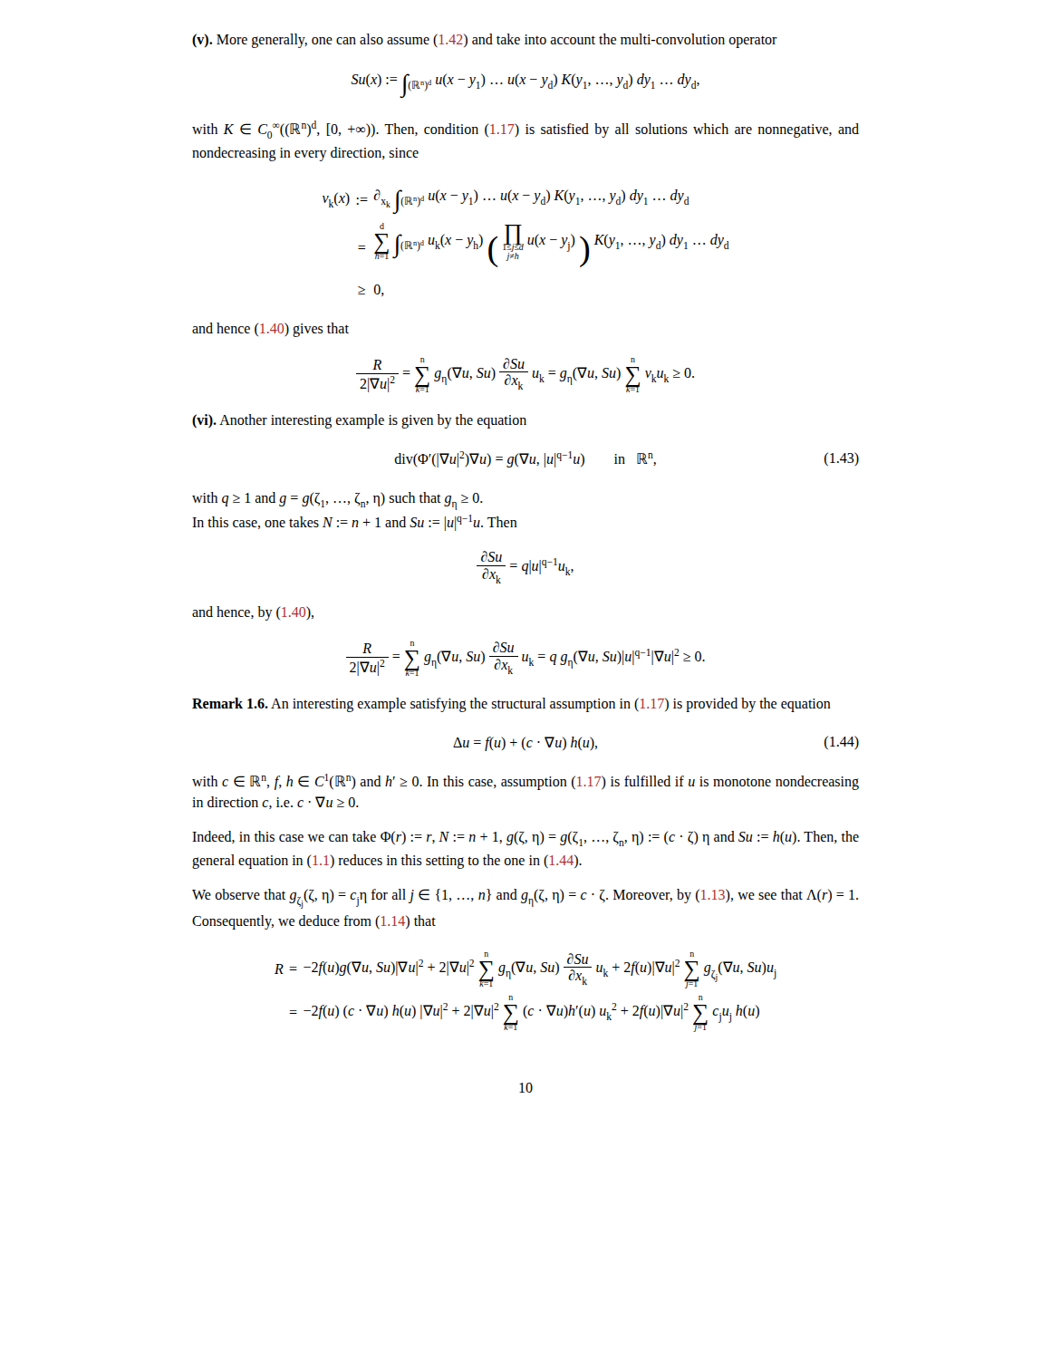(v). More generally, one can also assume (1.42) and take into account the multi-convolution operator
Su(x) := ∫(ℝn)d u(x − y 1) … u(x − yd) K(y 1, …, yd) dy 1 … dy d,
with K ∈ C 0∞((ℝn)d, [0, +∞)). Then, condition (1.17) is satisfied by all solutions which are nonnegative, and nondecreasing in every direction, since
| v k ( x ) | := | ∂ x k ∫ (ℝ n ) d u ( x − y 1 ) … u ( x − y d ) K ( y 1 , …, y d ) dy 1 … dy d |
| | = | d ∑ h =1 ∫ (ℝ n ) d u k ( x − y h ) ( ∏ 1≤ j ≤ d j ≠ h u ( x − y j ) ) K ( y 1 , …, y d ) dy 1 … dy d |
| | ≥ | 0, |
and hence (1.40) gives that
R 2|∇u|2 = n∑k=1 gη(∇u, Su) ∂Su∂xk uk = gη(∇u, Su) n∑k=1 vkuk ≥ 0.
(vi). Another interesting example is given by the equation
div(Φ′(|∇u|2)∇u) = g(∇u, |u|q−1 u) in ℝn,
(1.43)
with q ≥ 1 and g = g(ζ1, …, ζn, η) such that gη ≥ 0.
In this case, one takes N := n + 1 and Su := |u|q−1 u. Then
∂Su∂xk = q|u|q−1 uk,
and hence, by (1.40),
R 2|∇u|2 = n∑k=1 gη(∇u, Su) ∂Su∂xk uk = q gη(∇u, Su)|u|q−1|∇u|2 ≥ 0.
Remark 1.6. An interesting example satisfying the structural assumption in (1.17) is provided by the equation
Δu = f(u) + (c · ∇u) h(u),
(1.44)
with c ∈ ℝn, f, h ∈ C 1(ℝn) and h′ ≥ 0. In this case, assumption (1.17) is fulfilled if u is monotone nondecreasing in direction c, i.e. c · ∇u ≥ 0.
Indeed, in this case we can take Φ(r) := r, N := n + 1, g(ζ, η) = g(ζ1, …, ζn, η) := (c · ζ) η and Su := h(u). Then, the general equation in (1.1) reduces in this setting to the one in (1.44).
We observe that gζj(ζ, η) = cjη for all j ∈ {1, …, n} and gη(ζ, η) = c · ζ. Moreover, by (1.13), we see that Λ(r) = 1. Consequently, we deduce from (1.14) that
| R | = | −2 f ( u ) g (∇ u , Su )/∇ u / 2 + 2/∇ u / 2 n ∑ k =1 g η (∇ u , Su ) ∂ Su ∂ x k u k + 2 f ( u )/∇ u / 2 n ∑ j =1 g ζ j (∇ u , Su ) u j |
| | = | −2 f ( u ) ( c · ∇ u ) h ( u ) /∇ u / 2 + 2/∇ u / 2 n ∑ k =1 ( c · ∇ u ) h ′( u ) u k 2 + 2 f ( u )/∇ u / 2 n ∑ j =1 c j u j h ( u ) |
10